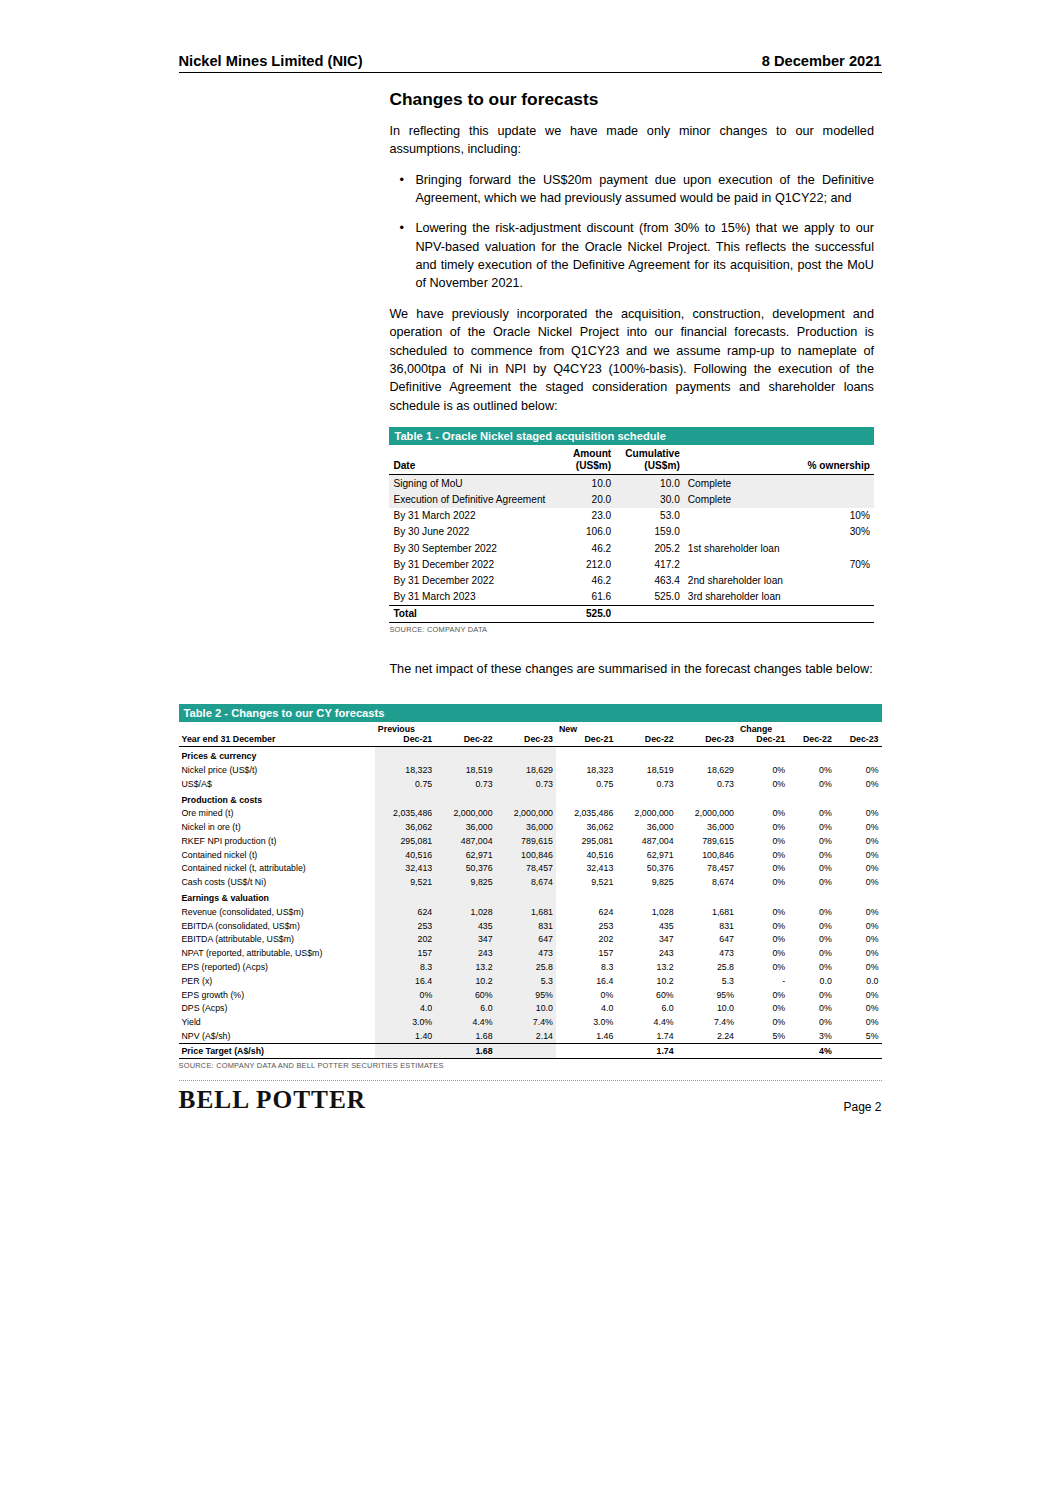Nickel Mines Limited (NIC)
8 December 2021
Changes to our forecasts
In reflecting this update we have made only minor changes to our modelled assumptions, including:
Bringing forward the US$20m payment due upon execution of the Definitive Agreement, which we had previously assumed would be paid in Q1CY22; and
Lowering the risk-adjustment discount (from 30% to 15%) that we apply to our NPV-based valuation for the Oracle Nickel Project. This reflects the successful and timely execution of the Definitive Agreement for its acquisition, post the MoU of November 2021.
We have previously incorporated the acquisition, construction, development and operation of the Oracle Nickel Project into our financial forecasts. Production is scheduled to commence from Q1CY23 and we assume ramp-up to nameplate of 36,000tpa of Ni in NPI by Q4CY23 (100%-basis). Following the execution of the Definitive Agreement the staged consideration payments and shareholder loans schedule is as outlined below:
Table 1 - Oracle Nickel staged acquisition schedule
| Date | Amount (US$m) | Cumulative (US$m) | | % ownership |
| --- | --- | --- | --- | --- |
| Signing of MoU | 10.0 | 10.0 | Complete | |
| Execution of Definitive Agreement | 20.0 | 30.0 | Complete | |
| By 31 March 2022 | 23.0 | 53.0 | | 10% |
| By 30 June 2022 | 106.0 | 159.0 | | 30% |
| By 30 September 2022 | 46.2 | 205.2 | 1st shareholder loan | |
| By 31 December 2022 | 212.0 | 417.2 | | 70% |
| By 31 December 2022 | 46.2 | 463.4 | 2nd shareholder loan | |
| By 31 March 2023 | 61.6 | 525.0 | 3rd shareholder loan | |
| Total | 525.0 | | | |
SOURCE: COMPANY DATA
The net impact of these changes are summarised in the forecast changes table below:
Table 2 - Changes to our CY forecasts
| | Previous | | | New | | | Change | | |
| --- | --- | --- | --- | --- | --- | --- | --- | --- | --- |
| Year end 31 December | Dec-21 | Dec-22 | Dec-23 | Dec-21 | Dec-22 | Dec-23 | Dec-21 | Dec-22 | Dec-23 |
| Prices & currency | | | | | | | | | |
| Nickel price (US$/t) | 18,323 | 18,519 | 18,629 | 18,323 | 18,519 | 18,629 | 0% | 0% | 0% |
| US$/A$ | 0.75 | 0.73 | 0.73 | 0.75 | 0.73 | 0.73 | 0% | 0% | 0% |
| Production & costs | | | | | | | | | |
| Ore mined (t) | 2,035,486 | 2,000,000 | 2,000,000 | 2,035,486 | 2,000,000 | 2,000,000 | 0% | 0% | 0% |
| Nickel in ore (t) | 36,062 | 36,000 | 36,000 | 36,062 | 36,000 | 36,000 | 0% | 0% | 0% |
| RKEF NPI production (t) | 295,081 | 487,004 | 789,615 | 295,081 | 487,004 | 789,615 | 0% | 0% | 0% |
| Contained nickel (t) | 40,516 | 62,971 | 100,846 | 40,516 | 62,971 | 100,846 | 0% | 0% | 0% |
| Contained nickel (t, attributable) | 32,413 | 50,376 | 78,457 | 32,413 | 50,376 | 78,457 | 0% | 0% | 0% |
| Cash costs (US$/t Ni) | 9,521 | 9,825 | 8,674 | 9,521 | 9,825 | 8,674 | 0% | 0% | 0% |
| Earnings & valuation | | | | | | | | | |
| Revenue (consolidated, US$m) | 624 | 1,028 | 1,681 | 624 | 1,028 | 1,681 | 0% | 0% | 0% |
| EBITDA (consolidated, US$m) | 253 | 435 | 831 | 253 | 435 | 831 | 0% | 0% | 0% |
| EBITDA (attributable, US$m) | 202 | 347 | 647 | 202 | 347 | 647 | 0% | 0% | 0% |
| NPAT (reported, attributable, US$m) | 157 | 243 | 473 | 157 | 243 | 473 | 0% | 0% | 0% |
| EPS (reported) (Acps) | 8.3 | 13.2 | 25.8 | 8.3 | 13.2 | 25.8 | 0% | 0% | 0% |
| PER (x) | 16.4 | 10.2 | 5.3 | 16.4 | 10.2 | 5.3 | - | 0.0 | 0.0 |
| EPS growth (%) | 0% | 60% | 95% | 0% | 60% | 95% | 0% | 0% | 0% |
| DPS (Acps) | 4.0 | 6.0 | 10.0 | 4.0 | 6.0 | 10.0 | 0% | 0% | 0% |
| Yield | 3.0% | 4.4% | 7.4% | 3.0% | 4.4% | 7.4% | 0% | 0% | 0% |
| NPV (A$/sh) | 1.40 | 1.68 | 2.14 | 1.46 | 1.74 | 2.24 | 5% | 3% | 5% |
| Price Target (A$/sh) | | 1.68 | | | 1.74 | | | 4% | |
SOURCE: COMPANY DATA AND BELL POTTER SECURITIES ESTIMATES
BELL POTTER
Page 2